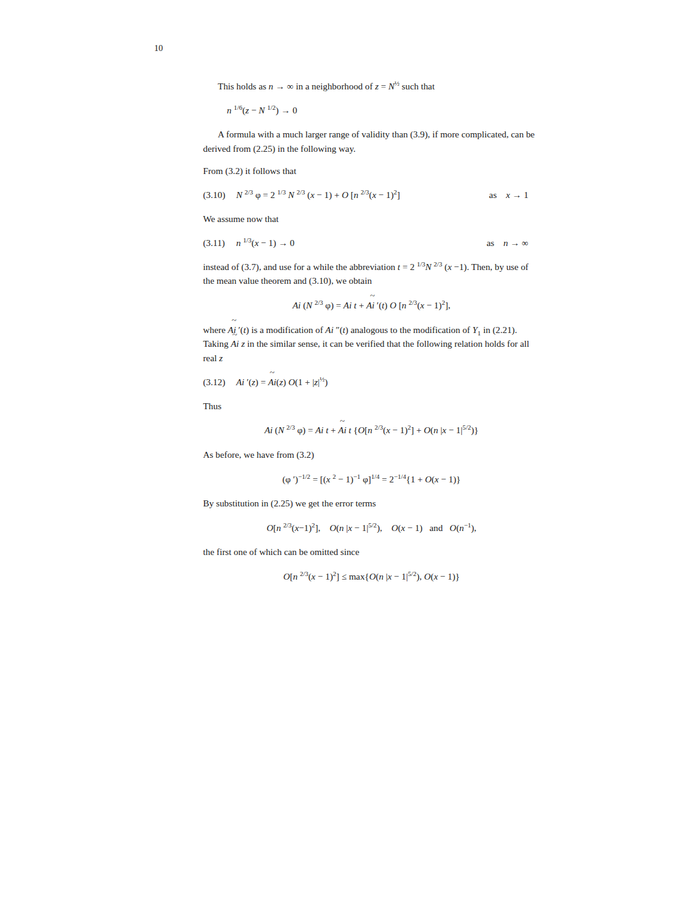10
This holds as n → ∞ in a neighborhood of z = N½ such that
n 1/6(z − N 1/2) → 0
A formula with a much larger range of validity than (3.9), if more complicated, can be derived from (2.25) in the following way.
From (3.2) it follows that
(3.10) N 2/3 φ = 2 1/3 N 2/3 (x − 1) + O [n 2/3(x − 1)2] as x → 1
We assume now that
(3.11) n 1/3(x − 1) → 0 as n → ∞
instead of (3.7), and use for a while the abbreviation t = 2 1/3N 2/3 (x −1). Then, by use of the mean value theorem and (3.10), we obtain
Ai (N 2/3 φ) = Ai t + Ai ′(t) O [n 2/3(x − 1)2],
where Ai ′(t) is a modification of Ai ″(t) analogous to the modification of Y1 in (2.21). Taking Ai z in the similar sense, it can be verified that the following relation holds for all real z
(3.12) Ai ′(z) = Ai(z) O(1 + |z|½)
Thus
Ai (N 2/3 φ) = Ai t + Ai t {O[n 2/3(x − 1)2] + O(n |x − 1|5/2)}
As before, we have from (3.2)
(φ ′)−1/2 = [(x 2 − 1)−1 φ]1/4 = 2−1/4{1 + O(x − 1)}
By substitution in (2.25) we get the error terms
O[n 2/3(x−1)2], O(n |x − 1|5/2), O(x − 1) and O(n−1),
the first one of which can be omitted since
O[n 2/3(x − 1)2] ≤ max{O(n |x − 1|5/2), O(x − 1)}